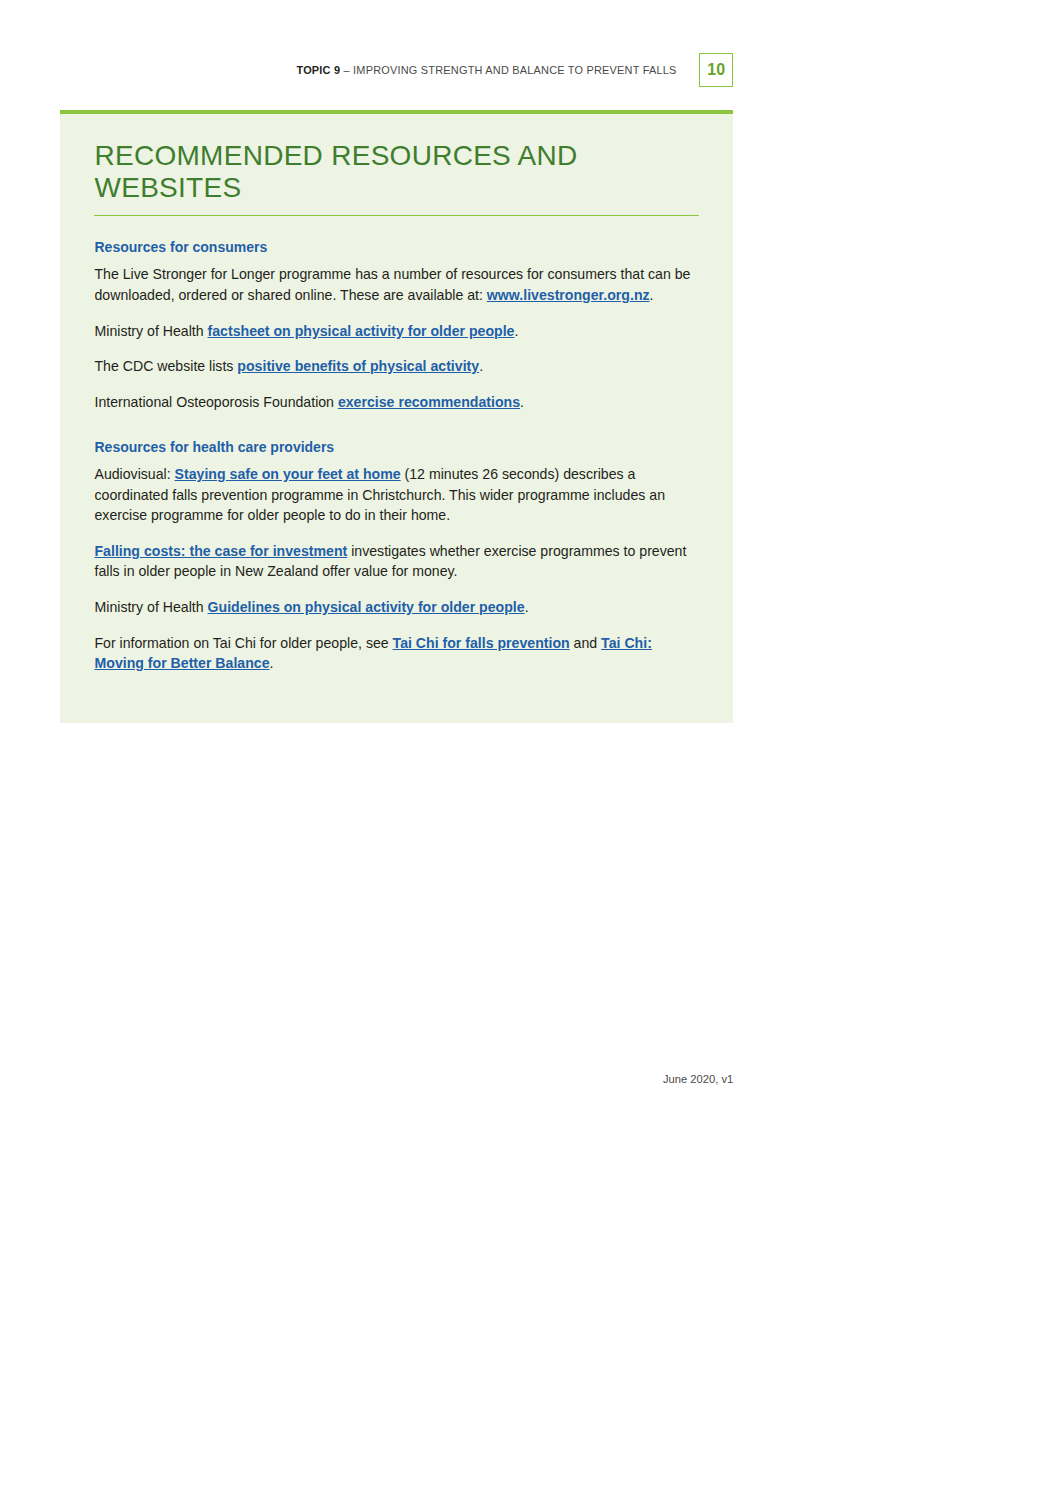TOPIC 9 – IMPROVING STRENGTH AND BALANCE TO PREVENT FALLS
10
RECOMMENDED RESOURCES AND WEBSITES
Resources for consumers
The Live Stronger for Longer programme has a number of resources for consumers that can be downloaded, ordered or shared online. These are available at: www.livestronger.org.nz.
Ministry of Health factsheet on physical activity for older people.
The CDC website lists positive benefits of physical activity.
International Osteoporosis Foundation exercise recommendations.
Resources for health care providers
Audiovisual: Staying safe on your feet at home (12 minutes 26 seconds) describes a coordinated falls prevention programme in Christchurch. This wider programme includes an exercise programme for older people to do in their home.
Falling costs: the case for investment investigates whether exercise programmes to prevent falls in older people in New Zealand offer value for money.
Ministry of Health Guidelines on physical activity for older people.
For information on Tai Chi for older people, see Tai Chi for falls prevention and Tai Chi: Moving for Better Balance.
June 2020, v1